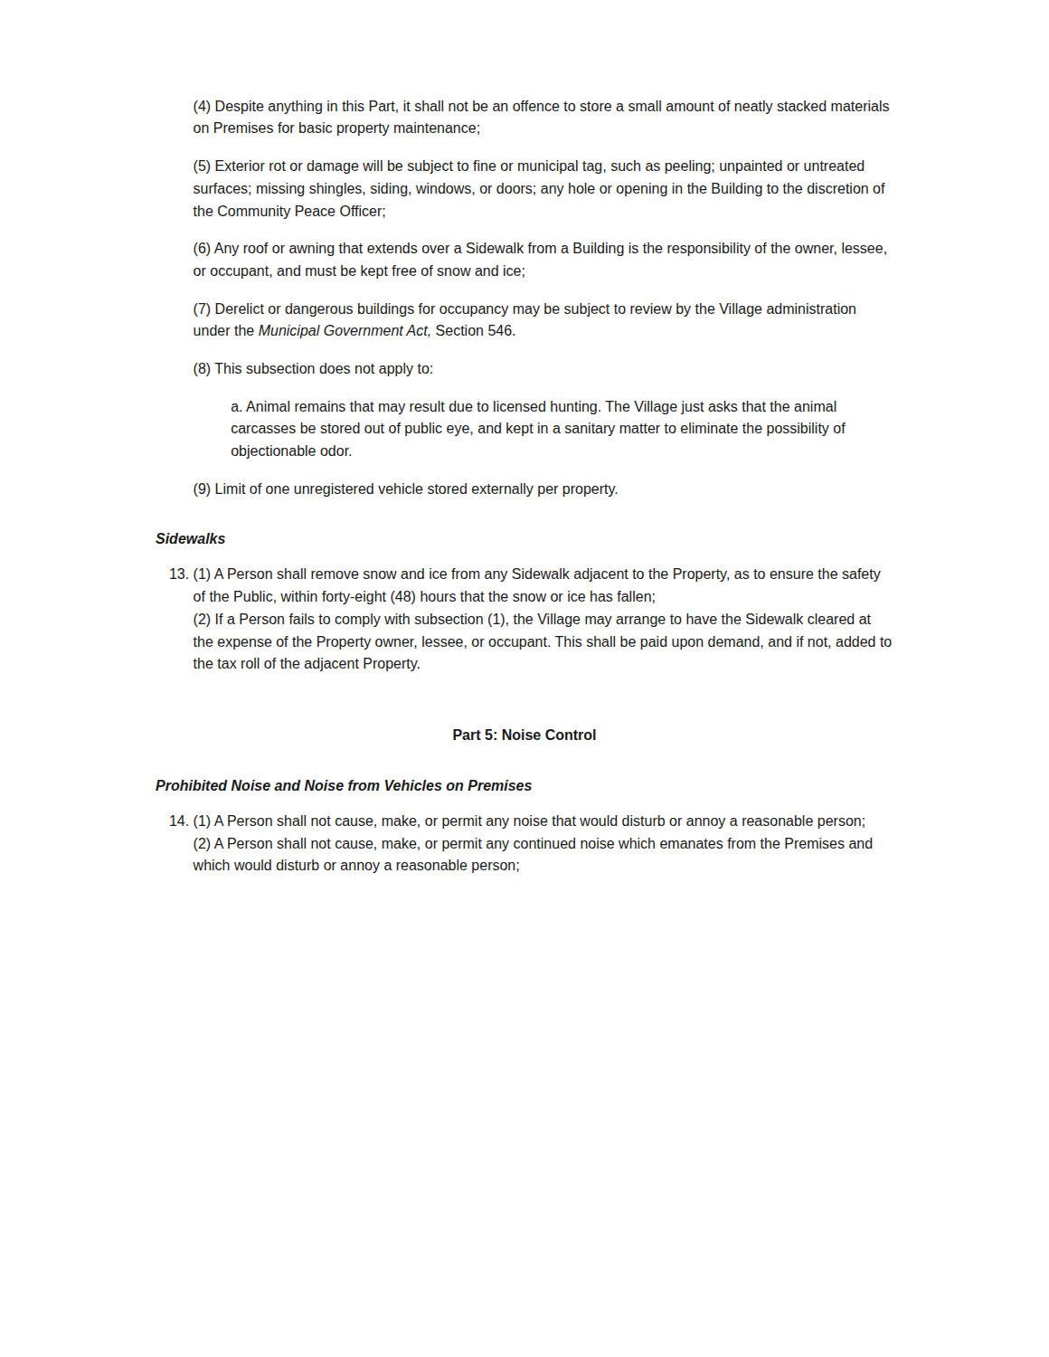(4) Despite anything in this Part, it shall not be an offence to store a small amount of neatly stacked materials on Premises for basic property maintenance;
(5) Exterior rot or damage will be subject to fine or municipal tag, such as peeling; unpainted or untreated surfaces; missing shingles, siding, windows, or doors; any hole or opening in the Building to the discretion of the Community Peace Officer;
(6) Any roof or awning that extends over a Sidewalk from a Building is the responsibility of the owner, lessee, or occupant, and must be kept free of snow and ice;
(7) Derelict or dangerous buildings for occupancy may be subject to review by the Village administration under the Municipal Government Act, Section 546.
(8) This subsection does not apply to:
a. Animal remains that may result due to licensed hunting. The Village just asks that the animal carcasses be stored out of public eye, and kept in a sanitary matter to eliminate the possibility of objectionable odor.
(9) Limit of one unregistered vehicle stored externally per property.
Sidewalks
(1) A Person shall remove snow and ice from any Sidewalk adjacent to the Property, as to ensure the safety of the Public, within forty-eight (48) hours that the snow or ice has fallen;
(2) If a Person fails to comply with subsection (1), the Village may arrange to have the Sidewalk cleared at the expense of the Property owner, lessee, or occupant. This shall be paid upon demand, and if not, added to the tax roll of the adjacent Property.
Part 5: Noise Control
Prohibited Noise and Noise from Vehicles on Premises
(1) A Person shall not cause, make, or permit any noise that would disturb or annoy a reasonable person;
(2) A Person shall not cause, make, or permit any continued noise which emanates from the Premises and which would disturb or annoy a reasonable person;